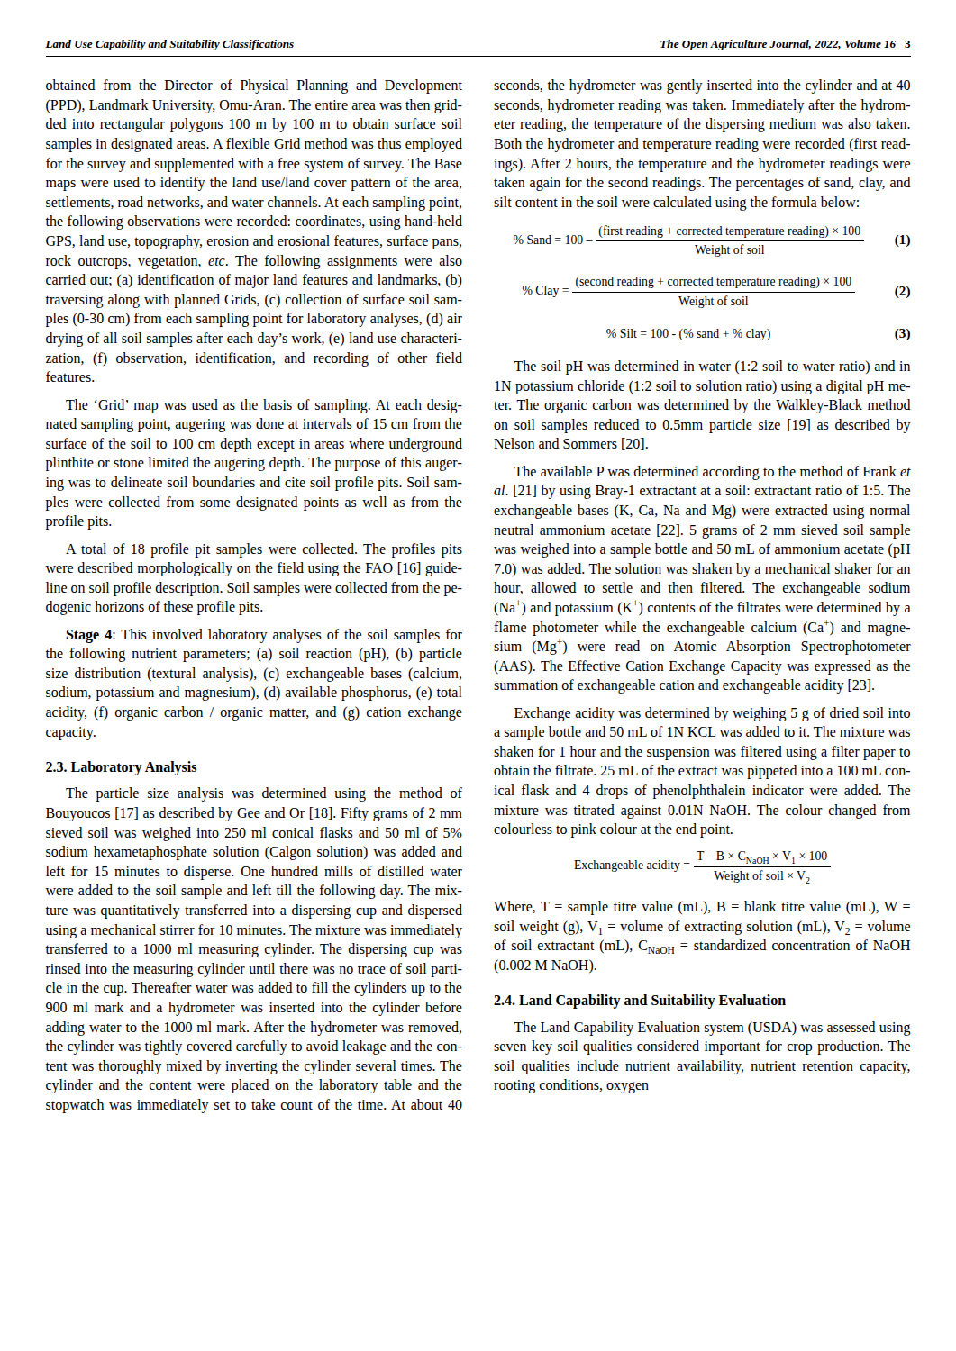Land Use Capability and Suitability Classifications
The Open Agriculture Journal, 2022, Volume 16 3
obtained from the Director of Physical Planning and Development (PPD), Landmark University, Omu-Aran. The entire area was then gridded into rectangular polygons 100 m by 100 m to obtain surface soil samples in designated areas. A flexible Grid method was thus employed for the survey and supplemented with a free system of survey. The Base maps were used to identify the land use/land cover pattern of the area, settlements, road networks, and water channels. At each sampling point, the following observations were recorded: coordinates, using hand-held GPS, land use, topography, erosion and erosional features, surface pans, rock outcrops, vegetation, etc. The following assignments were also carried out; (a) identification of major land features and landmarks, (b) traversing along with planned Grids, (c) collection of surface soil samples (0-30 cm) from each sampling point for laboratory analyses, (d) air drying of all soil samples after each day’s work, (e) land use characterization, (f) observation, identification, and recording of other field features.
The ‘Grid’ map was used as the basis of sampling. At each designated sampling point, augering was done at intervals of 15 cm from the surface of the soil to 100 cm depth except in areas where underground plinthite or stone limited the augering depth. The purpose of this augering was to delineate soil boundaries and cite soil profile pits. Soil samples were collected from some designated points as well as from the profile pits.
A total of 18 profile pit samples were collected. The profiles pits were described morphologically on the field using the FAO [16] guideline on soil profile description. Soil samples were collected from the pedogenic horizons of these profile pits.
Stage 4: This involved laboratory analyses of the soil samples for the following nutrient parameters; (a) soil reaction (pH), (b) particle size distribution (textural analysis), (c) exchangeable bases (calcium, sodium, potassium and magnesium), (d) available phosphorus, (e) total acidity, (f) organic carbon / organic matter, and (g) cation exchange capacity.
2.3. Laboratory Analysis
The particle size analysis was determined using the method of Bouyoucos [17] as described by Gee and Or [18]. Fifty grams of 2 mm sieved soil was weighed into 250 ml conical flasks and 50 ml of 5% sodium hexametaphosphate solution (Calgon solution) was added and left for 15 minutes to disperse. One hundred mills of distilled water were added to the soil sample and left till the following day. The mixture was quantitatively transferred into a dispersing cup and dispersed using a mechanical stirrer for 10 minutes. The mixture was immediately transferred to a 1000 ml measuring cylinder. The dispersing cup was rinsed into the measuring cylinder until there was no trace of soil particle in the cup. Thereafter water was added to fill the cylinders up to the 900 ml mark and a hydrometer was inserted into the cylinder before adding water to the 1000 ml mark. After the hydrometer was removed, the cylinder was tightly covered carefully to avoid leakage and the content was thoroughly mixed by inverting the cylinder several times. The cylinder and the content were placed on the laboratory table and the stopwatch was immediately set to take count of the time. At about 40 seconds, the hydrometer was gently inserted into the cylinder and at 40 seconds, hydrometer reading was taken. Immediately after the hydrometer reading, the temperature of the dispersing medium was also taken. Both the hydrometer and temperature reading were recorded (first readings). After 2 hours, the temperature and the hydrometer readings were taken again for the second readings. The percentages of sand, clay, and silt content in the soil were calculated using the formula below:
% Sand = 100 – (first reading + corrected temperature reading) × 100 Weight of soil
(1)
% Clay = (second reading + corrected temperature reading) × 100 Weight of soil
(2)
% Silt = 100 - (% sand + % clay)
(3)
The soil pH was determined in water (1:2 soil to water ratio) and in 1N potassium chloride (1:2 soil to solution ratio) using a digital pH meter. The organic carbon was determined by the Walkley-Black method on soil samples reduced to 0.5mm particle size [19] as described by Nelson and Sommers [20].
The available P was determined according to the method of Frank et al. [21] by using Bray-1 extractant at a soil: extractant ratio of 1:5. The exchangeable bases (K, Ca, Na and Mg) were extracted using normal neutral ammonium acetate [22]. 5 grams of 2 mm sieved soil sample was weighed into a sample bottle and 50 mL of ammonium acetate (pH 7.0) was added. The solution was shaken by a mechanical shaker for an hour, allowed to settle and then filtered. The exchangeable sodium (Na+) and potassium (K+) contents of the filtrates were determined by a flame photometer while the exchangeable calcium (Ca+) and magnesium (Mg+) were read on Atomic Absorption Spectrophotometer (AAS). The Effective Cation Exchange Capacity was expressed as the summation of exchangeable cation and exchangeable acidity [23].
Exchange acidity was determined by weighing 5 g of dried soil into a sample bottle and 50 mL of 1N KCL was added to it. The mixture was shaken for 1 hour and the suspension was filtered using a filter paper to obtain the filtrate. 25 mL of the extract was pippeted into a 100 mL conical flask and 4 drops of phenolphthalein indicator were added. The mixture was titrated against 0.01N NaOH. The colour changed from colourless to pink colour at the end point.
Exchangeable acidity = T – B × CNaOH × V1 × 100 Weight of soil × V2
Where, T = sample titre value (mL), B = blank titre value (mL), W = soil weight (g), V1 = volume of extracting solution (mL), V2 = volume of soil extractant (mL), CNaOH = standardized concentration of NaOH (0.002 M NaOH).
2.4. Land Capability and Suitability Evaluation
The Land Capability Evaluation system (USDA) was assessed using seven key soil qualities considered important for crop production. The soil qualities include nutrient availability, nutrient retention capacity, rooting conditions, oxygen